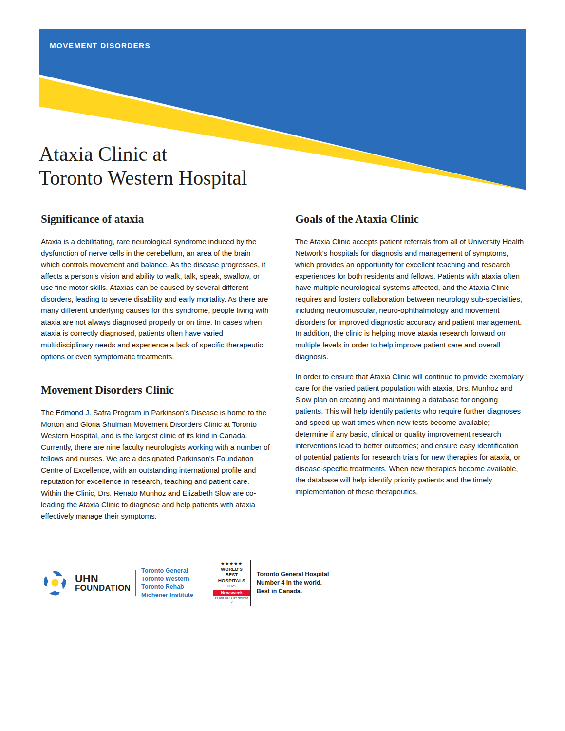MOVEMENT DISORDERS
Ataxia Clinic at
Toronto Western Hospital
Significance of ataxia
Ataxia is a debilitating, rare neurological syndrome induced by the dysfunction of nerve cells in the cerebellum, an area of the brain which controls movement and balance. As the disease progresses, it affects a person's vision and ability to walk, talk, speak, swallow, or use fine motor skills. Ataxias can be caused by several different disorders, leading to severe disability and early mortality. As there are many different underlying causes for this syndrome, people living with ataxia are not always diagnosed properly or on time. In cases when ataxia is correctly diagnosed, patients often have varied multidisciplinary needs and experience a lack of specific therapeutic options or even symptomatic treatments.
Movement Disorders Clinic
The Edmond J. Safra Program in Parkinson's Disease is home to the Morton and Gloria Shulman Movement Disorders Clinic at Toronto Western Hospital, and is the largest clinic of its kind in Canada. Currently, there are nine faculty neurologists working with a number of fellows and nurses. We are a designated Parkinson's Foundation Centre of Excellence, with an outstanding international profile and reputation for excellence in research, teaching and patient care. Within the Clinic, Drs. Renato Munhoz and Elizabeth Slow are co-leading the Ataxia Clinic to diagnose and help patients with ataxia effectively manage their symptoms.
Goals of the Ataxia Clinic
The Ataxia Clinic accepts patient referrals from all of University Health Network's hospitals for diagnosis and management of symptoms, which provides an opportunity for excellent teaching and research experiences for both residents and fellows. Patients with ataxia often have multiple neurological systems affected, and the Ataxia Clinic requires and fosters collaboration between neurology sub-specialties, including neuromuscular, neuro-ophthalmology and movement disorders for improved diagnostic accuracy and patient management. In addition, the clinic is helping move ataxia research forward on multiple levels in order to help improve patient care and overall diagnosis.
In order to ensure that Ataxia Clinic will continue to provide exemplary care for the varied patient population with ataxia, Drs. Munhoz and Slow plan on creating and maintaining a database for ongoing patients. This will help identify patients who require further diagnoses and speed up wait times when new tests become available; determine if any basic, clinical or quality improvement research interventions lead to better outcomes; and ensure easy identification of potential patients for research trials for new therapies for ataxia, or disease-specific treatments. When new therapies become available, the database will help identify priority patients and the timely implementation of these therapeutics.
UHN
FOUNDATION
Toronto General
Toronto Western
Toronto Rehab
Michener Institute
★★★★★
WORLD'S
BEST
HOSPITALS
2021
Newsweek
POWERED BY statista ✓
Toronto General Hospital
Number 4 in the world.
Best in Canada.